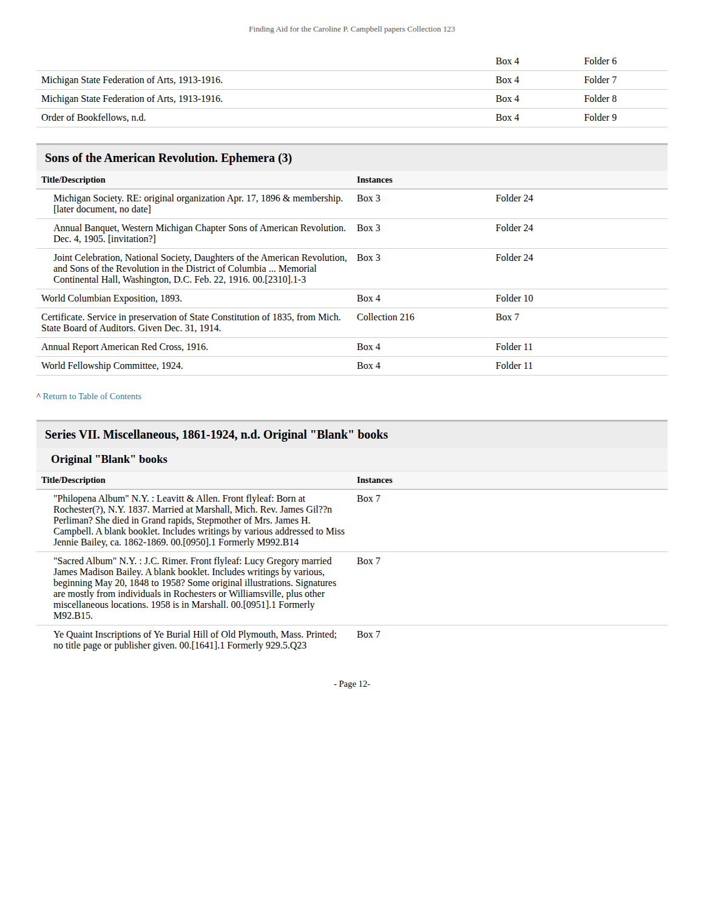Finding Aid for the Caroline P. Campbell papers Collection 123
| | | Box 4 | Folder 6 |
| Michigan State Federation of Arts, 1913-1916. | | Box 4 | Folder 7 |
| Michigan State Federation of Arts, 1913-1916. | | Box 4 | Folder 8 |
| Order of Bookfellows, n.d. | | Box 4 | Folder 9 |
Sons of the American Revolution. Ephemera (3)
| Title/Description | Instances | | |
| --- | --- | --- | --- |
| Michigan Society. RE: original organization Apr. 17, 1896 & membership. [later document, no date] | Box 3 | Folder 24 | |
| Annual Banquet, Western Michigan Chapter Sons of American Revolution. Dec. 4, 1905. [invitation?] | Box 3 | Folder 24 | |
| Joint Celebration, National Society, Daughters of the American Revolution, and Sons of the Revolution in the District of Columbia ... Memorial Continental Hall, Washington, D.C. Feb. 22, 1916. 00.[2310].1-3 | Box 3 | Folder 24 | |
| World Columbian Exposition, 1893. | Box 4 | Folder 10 | |
| Certificate. Service in preservation of State Constitution of 1835, from Mich. State Board of Auditors. Given Dec. 31, 1914. | Collection 216 | Box 7 | |
| Annual Report American Red Cross, 1916. | Box 4 | Folder 11 | |
| World Fellowship Committee, 1924. | Box 4 | Folder 11 | |
^ Return to Table of Contents
Series VII. Miscellaneous, 1861-1924, n.d. Original "Blank" books
Original "Blank" books
| Title/Description | Instances | | |
| --- | --- | --- | --- |
| "Philopena Album" N.Y. : Leavitt & Allen. Front flyleaf: Born at Rochester(?), N.Y. 1837. Married at Marshall, Mich. Rev. James Gil??n Perliman? She died in Grand rapids, Stepmother of Mrs. James H. Campbell. A blank booklet. Includes writings by various addressed to Miss Jennie Bailey, ca. 1862-1869. 00.[0950].1 Formerly M992.B14 | Box 7 | | |
| "Sacred Album" N.Y. : J.C. Rimer. Front flyleaf: Lucy Gregory married James Madison Bailey. A blank booklet. Includes writings by various, beginning May 20, 1848 to 1958? Some original illustrations. Signatures are mostly from individuals in Rochesters or Williamsville, plus other miscellaneous locations. 1958 is in Marshall. 00.[0951].1 Formerly M92.B15. | Box 7 | | |
| Ye Quaint Inscriptions of Ye Burial Hill of Old Plymouth, Mass. Printed; no title page or publisher given. 00.[1641].1 Formerly 929.5.Q23 | Box 7 | | |
- Page 12-